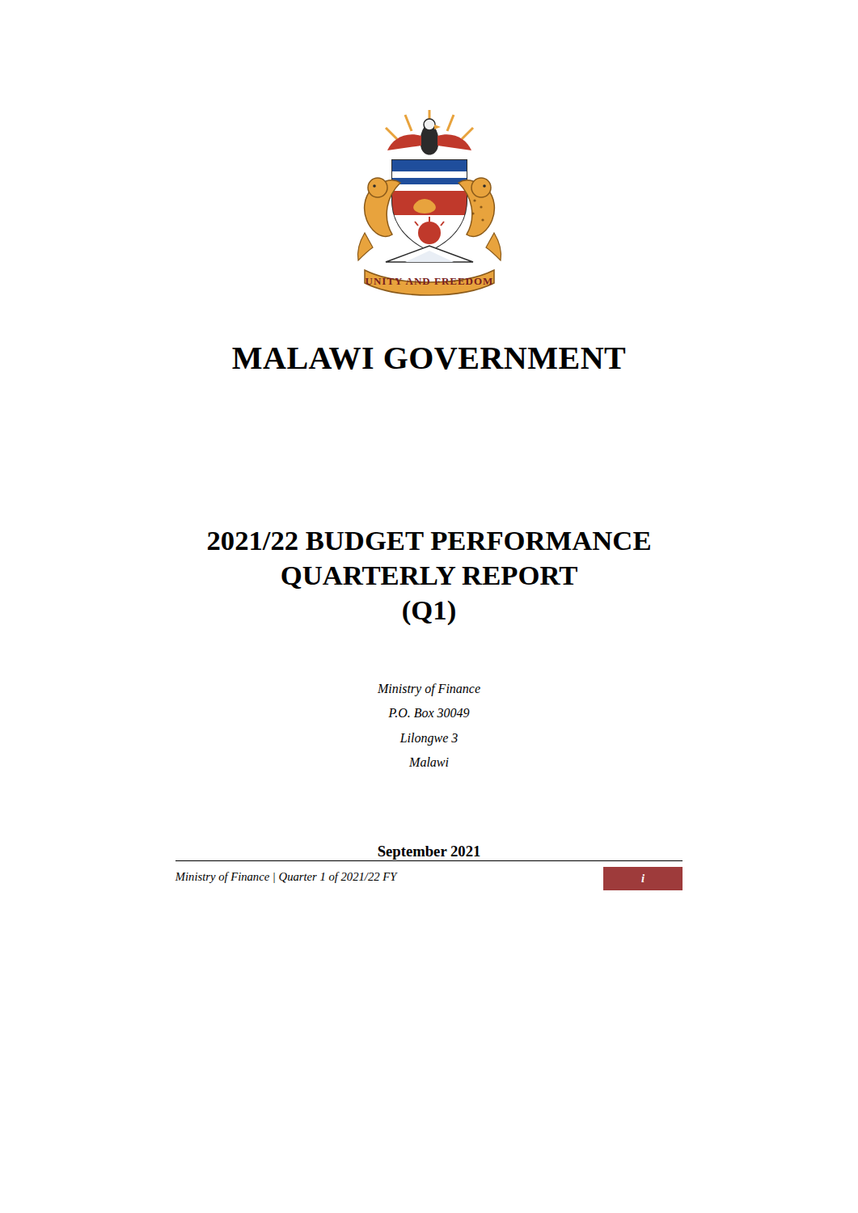UNITY AND FREEDOM
MALAWI GOVERNMENT
2021/22 BUDGET PERFORMANCE
QUARTERLY REPORT
(Q1)
Ministry of Finance
P.O. Box 30049
Lilongwe 3
Malawi
September 2021
Ministry of Finance | Quarter 1 of 2021/22 FY
i